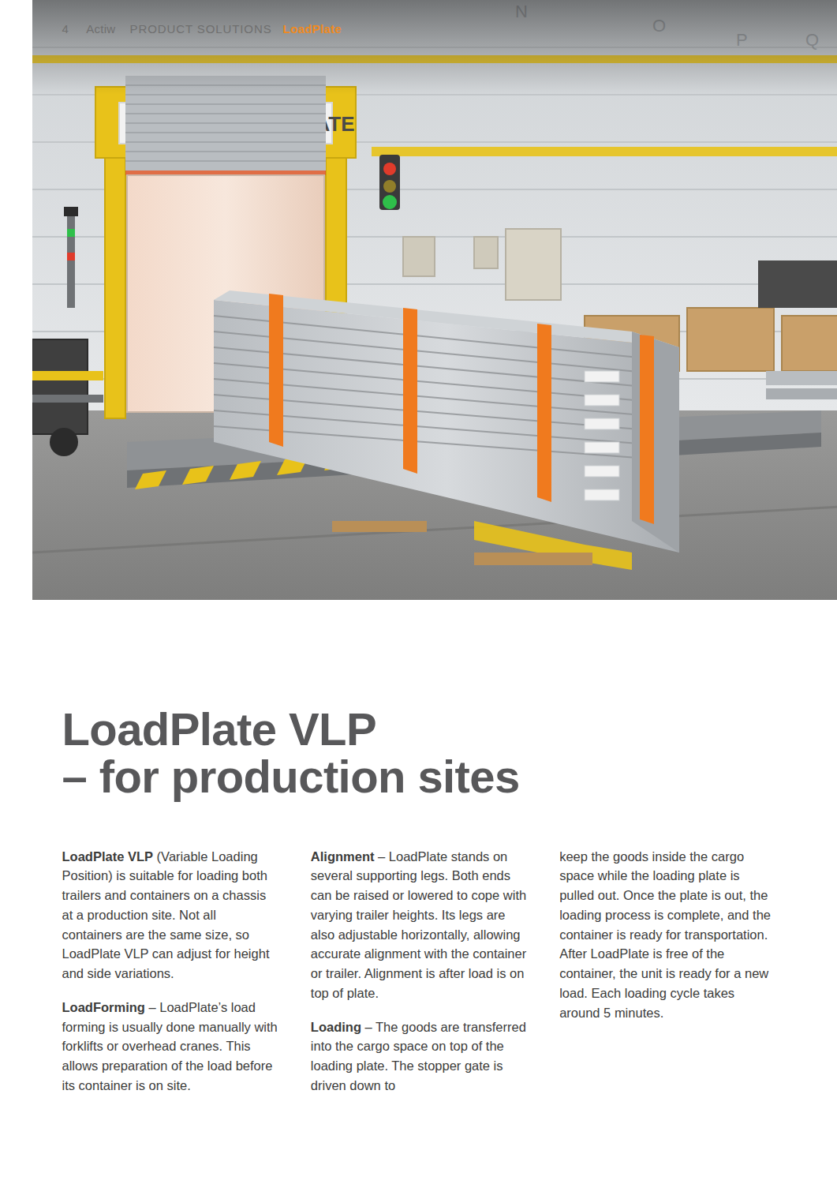4 Actiw PRODUCT SOLUTIONS LoadPlate
N O P Q ACTIW LOADPLATE
LoadPlate VLP– for production sites
LoadPlate VLP (Variable Loading Position) is suitable for loading both trailers and containers on a chassis at a production site. Not all containers are the same size, so LoadPlate VLP can adjust for height and side variations.
LoadForming – LoadPlate’s load forming is usually done manually with forklifts or overhead cranes. This allows preparation of the load before its container is on site.
Alignment – LoadPlate stands on several supporting legs. Both ends can be raised or lowered to cope with varying trailer heights. Its legs are also adjustable horizontally, allowing accurate alignment with the container or trailer. Alignment is after load is on top of plate.
Loading – The goods are transferred into the cargo space on top of the loading plate. The stopper gate is driven down to
keep the goods inside the cargo space while the loading plate is pulled out. Once the plate is out, the loading process is complete, and the container is ready for transportation. After LoadPlate is free of the container, the unit is ready for a new load. Each loading cycle takes around 5 minutes.